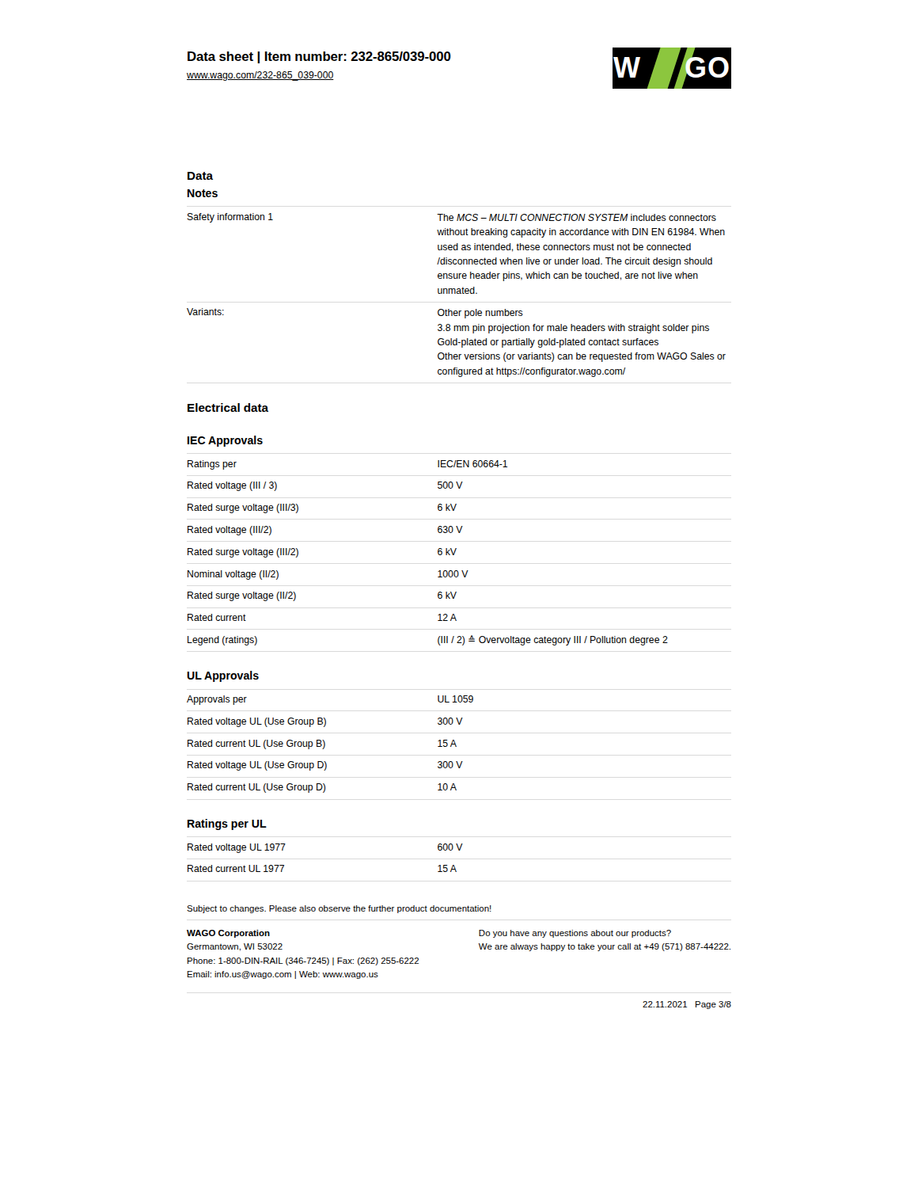Data sheet | Item number: 232-865/039-000
www.wago.com/232-865_039-000
W GO
Data
Notes
| Safety information 1 | The MCS – MULTI CONNECTION SYSTEM includes connectors without breaking capacity in accordance with DIN EN 61984. When used as intended, these connectors must not be connected /disconnected when live or under load. The circuit design should ensure header pins, which can be touched, are not live when unmated. |
| Variants: | Other pole numbers 3.8 mm pin projection for male headers with straight solder pins Gold-plated or partially gold-plated contact surfaces Other versions (or variants) can be requested from WAGO Sales or configured at https://configurator.wago.com/ |
Electrical data
IEC Approvals
| Ratings per | IEC/EN 60664-1 |
| Rated voltage (III / 3) | 500 V |
| Rated surge voltage (III/3) | 6 kV |
| Rated voltage (III/2) | 630 V |
| Rated surge voltage (III/2) | 6 kV |
| Nominal voltage (II/2) | 1000 V |
| Rated surge voltage (II/2) | 6 kV |
| Rated current | 12 A |
| Legend (ratings) | (III / 2) ≙ Overvoltage category III / Pollution degree 2 |
UL Approvals
| Approvals per | UL 1059 |
| Rated voltage UL (Use Group B) | 300 V |
| Rated current UL (Use Group B) | 15 A |
| Rated voltage UL (Use Group D) | 300 V |
| Rated current UL (Use Group D) | 10 A |
Ratings per UL
| Rated voltage UL 1977 | 600 V |
| Rated current UL 1977 | 15 A |
Subject to changes. Please also observe the further product documentation!
WAGO Corporation
Germantown, WI 53022
Phone: 1-800-DIN-RAIL (346-7245) | Fax: (262) 255-6222
Email: info.us@wago.com | Web: www.wago.us
Do you have any questions about our products?
We are always happy to take your call at +49 (571) 887-44222.
22.11.2021 Page 3/8